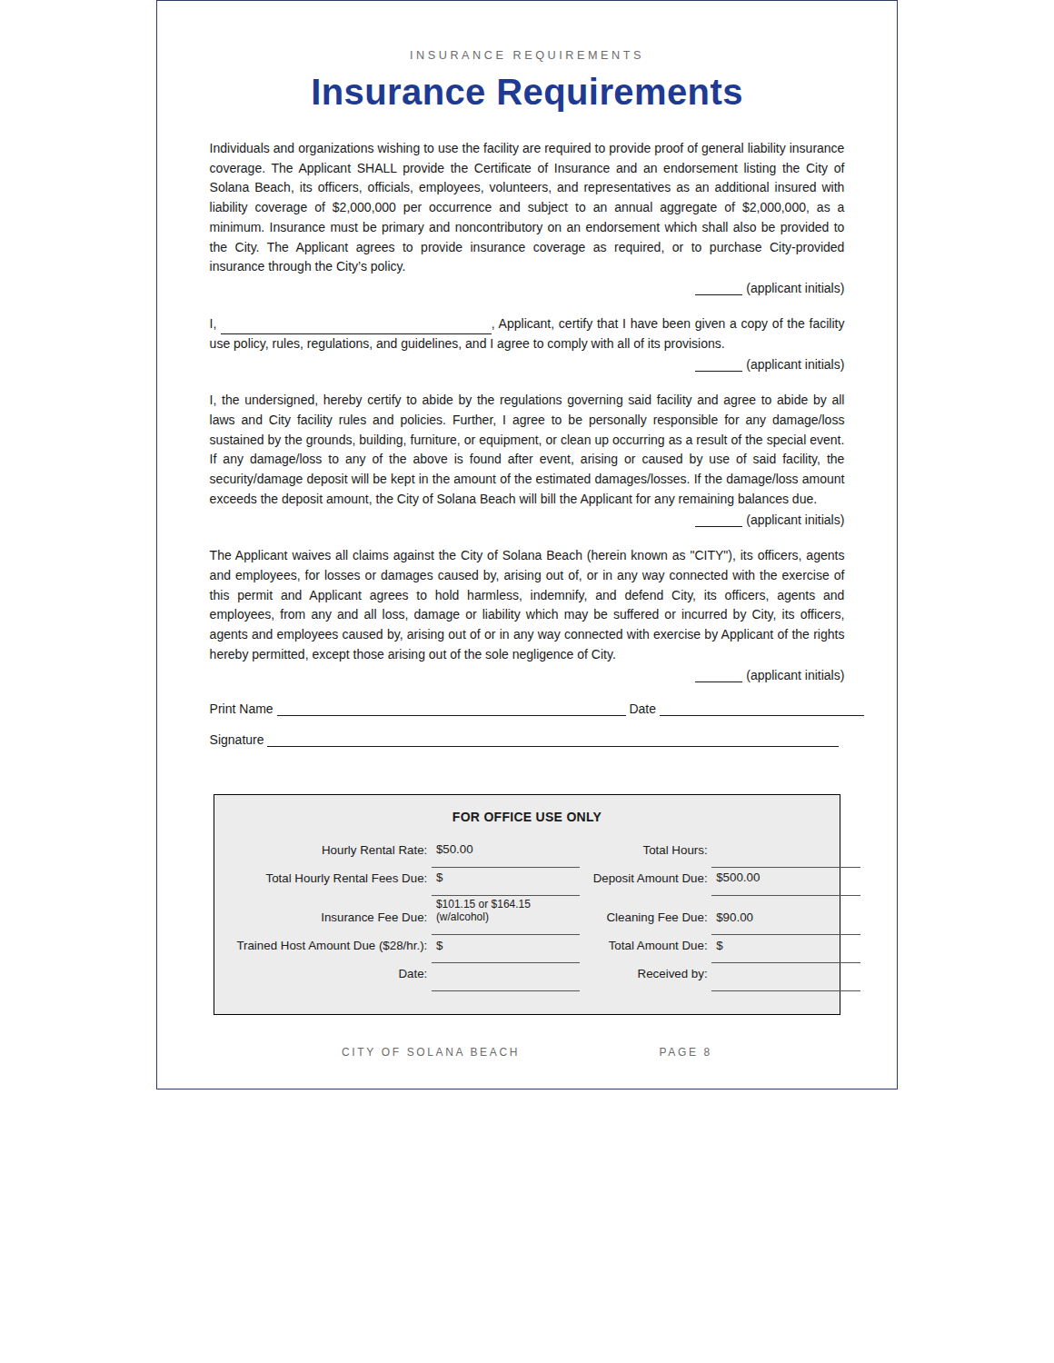Insurance Requirements
Insurance Requirements
Individuals and organizations wishing to use the facility are required to provide proof of general liability insurance coverage. The Applicant SHALL provide the Certificate of Insurance and an endorsement listing the City of Solana Beach, its officers, officials, employees, volunteers, and representatives as an additional insured with liability coverage of $2,000,000 per occurrence and subject to an annual aggregate of $2,000,000, as a minimum. Insurance must be primary and noncontributory on an endorsement which shall also be provided to the City. The Applicant agrees to provide insurance coverage as required, or to purchase City-provided insurance through the City’s policy.
(applicant initials)
I, , Applicant, certify that I have been given a copy of the facility use policy, rules, regulations, and guidelines, and I agree to comply with all of its provisions.
(applicant initials)
I, the undersigned, hereby certify to abide by the regulations governing said facility and agree to abide by all laws and City facility rules and policies. Further, I agree to be personally responsible for any damage/loss sustained by the grounds, building, furniture, or equipment, or clean up occurring as a result of the special event. If any damage/loss to any of the above is found after event, arising or caused by use of said facility, the security/damage deposit will be kept in the amount of the estimated damages/losses. If the damage/loss amount exceeds the deposit amount, the City of Solana Beach will bill the Applicant for any remaining balances due.
(applicant initials)
The Applicant waives all claims against the City of Solana Beach (herein known as "CITY"), its officers, agents and employees, for losses or damages caused by, arising out of, or in any way connected with the exercise of this permit and Applicant agrees to hold harmless, indemnify, and defend City, its officers, agents and employees, from any and all loss, damage or liability which may be suffered or incurred by City, its officers, agents and employees caused by, arising out of or in any way connected with exercise by Applicant of the rights hereby permitted, except those arising out of the sole negligence of City.
(applicant initials)
Print Name Date
Signature
FOR OFFICE USE ONLY
| Hourly Rental Rate: | $50.00 | | Total Hours: | |
| Total Hourly Rental Fees Due: | $ | | Deposit Amount Due: | $500.00 |
| Insurance Fee Due: | $101.15 or $164.15 (w/alcohol) | | Cleaning Fee Due: | $90.00 |
| Trained Host Amount Due ($28/hr.): | $ | | Total Amount Due: | $ |
| Date: | | | Received by: | |
City of Solana Beach Page 8